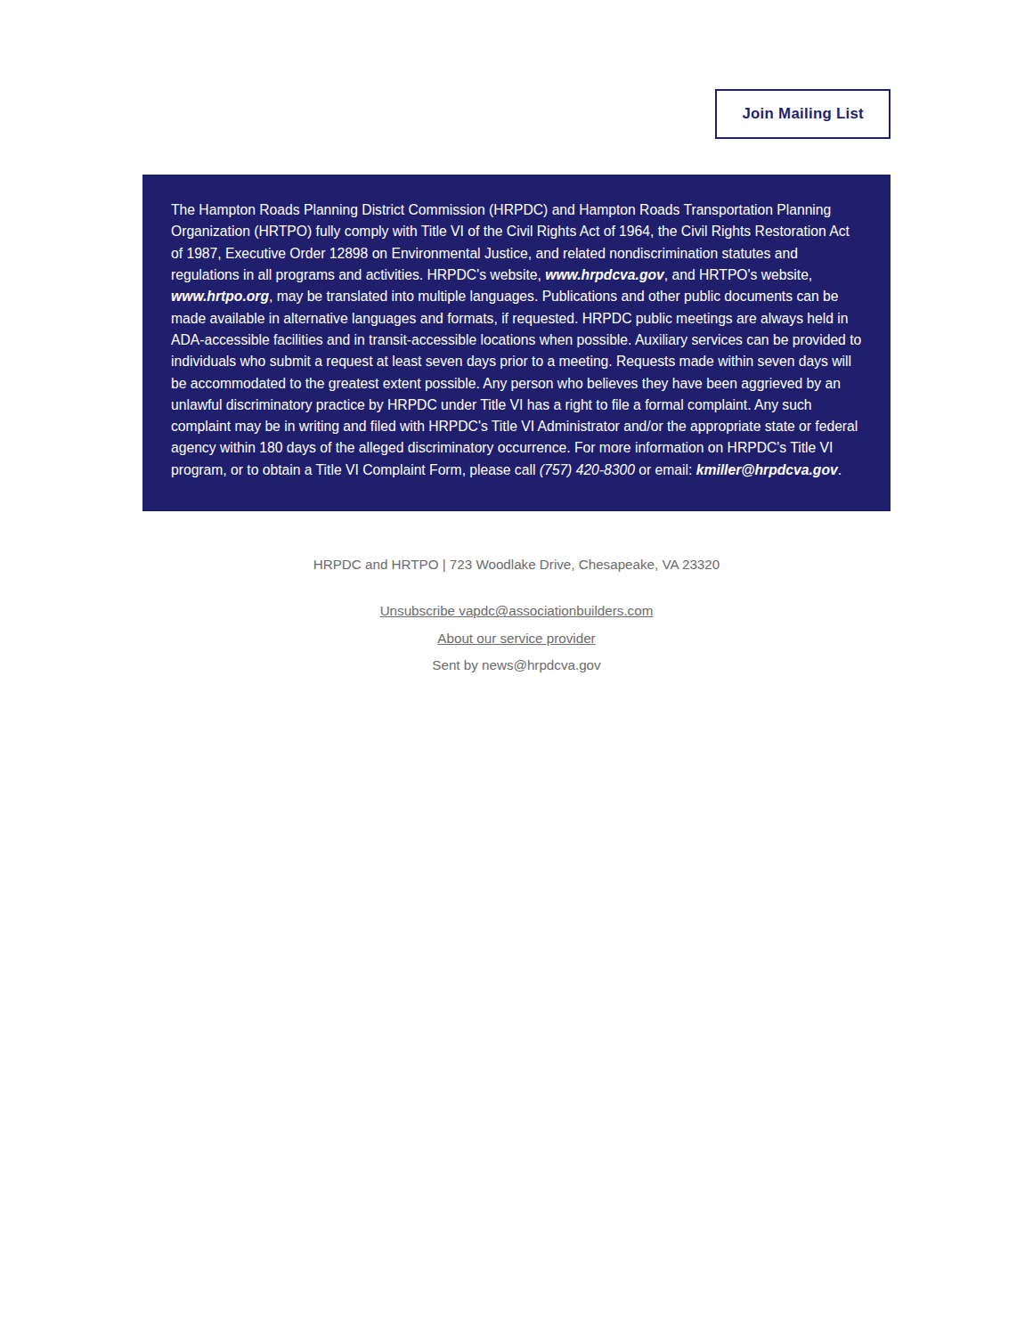Join Mailing List
The Hampton Roads Planning District Commission (HRPDC) and Hampton Roads Transportation Planning Organization (HRTPO) fully comply with Title VI of the Civil Rights Act of 1964, the Civil Rights Restoration Act of 1987, Executive Order 12898 on Environmental Justice, and related nondiscrimination statutes and regulations in all programs and activities. HRPDC's website, www.hrpdcva.gov, and HRTPO's website, www.hrtpo.org, may be translated into multiple languages. Publications and other public documents can be made available in alternative languages and formats, if requested. HRPDC public meetings are always held in ADA-accessible facilities and in transit-accessible locations when possible. Auxiliary services can be provided to individuals who submit a request at least seven days prior to a meeting. Requests made within seven days will be accommodated to the greatest extent possible. Any person who believes they have been aggrieved by an unlawful discriminatory practice by HRPDC under Title VI has a right to file a formal complaint. Any such complaint may be in writing and filed with HRPDC's Title VI Administrator and/or the appropriate state or federal agency within 180 days of the alleged discriminatory occurrence. For more information on HRPDC's Title VI program, or to obtain a Title VI Complaint Form, please call (757) 420-8300 or email: kmiller@hrpdcva.gov.
HRPDC and HRTPO | 723 Woodlake Drive, Chesapeake, VA 23320
Unsubscribe vapdc@associationbuilders.com
About our service provider
Sent by news@hrpdcva.gov